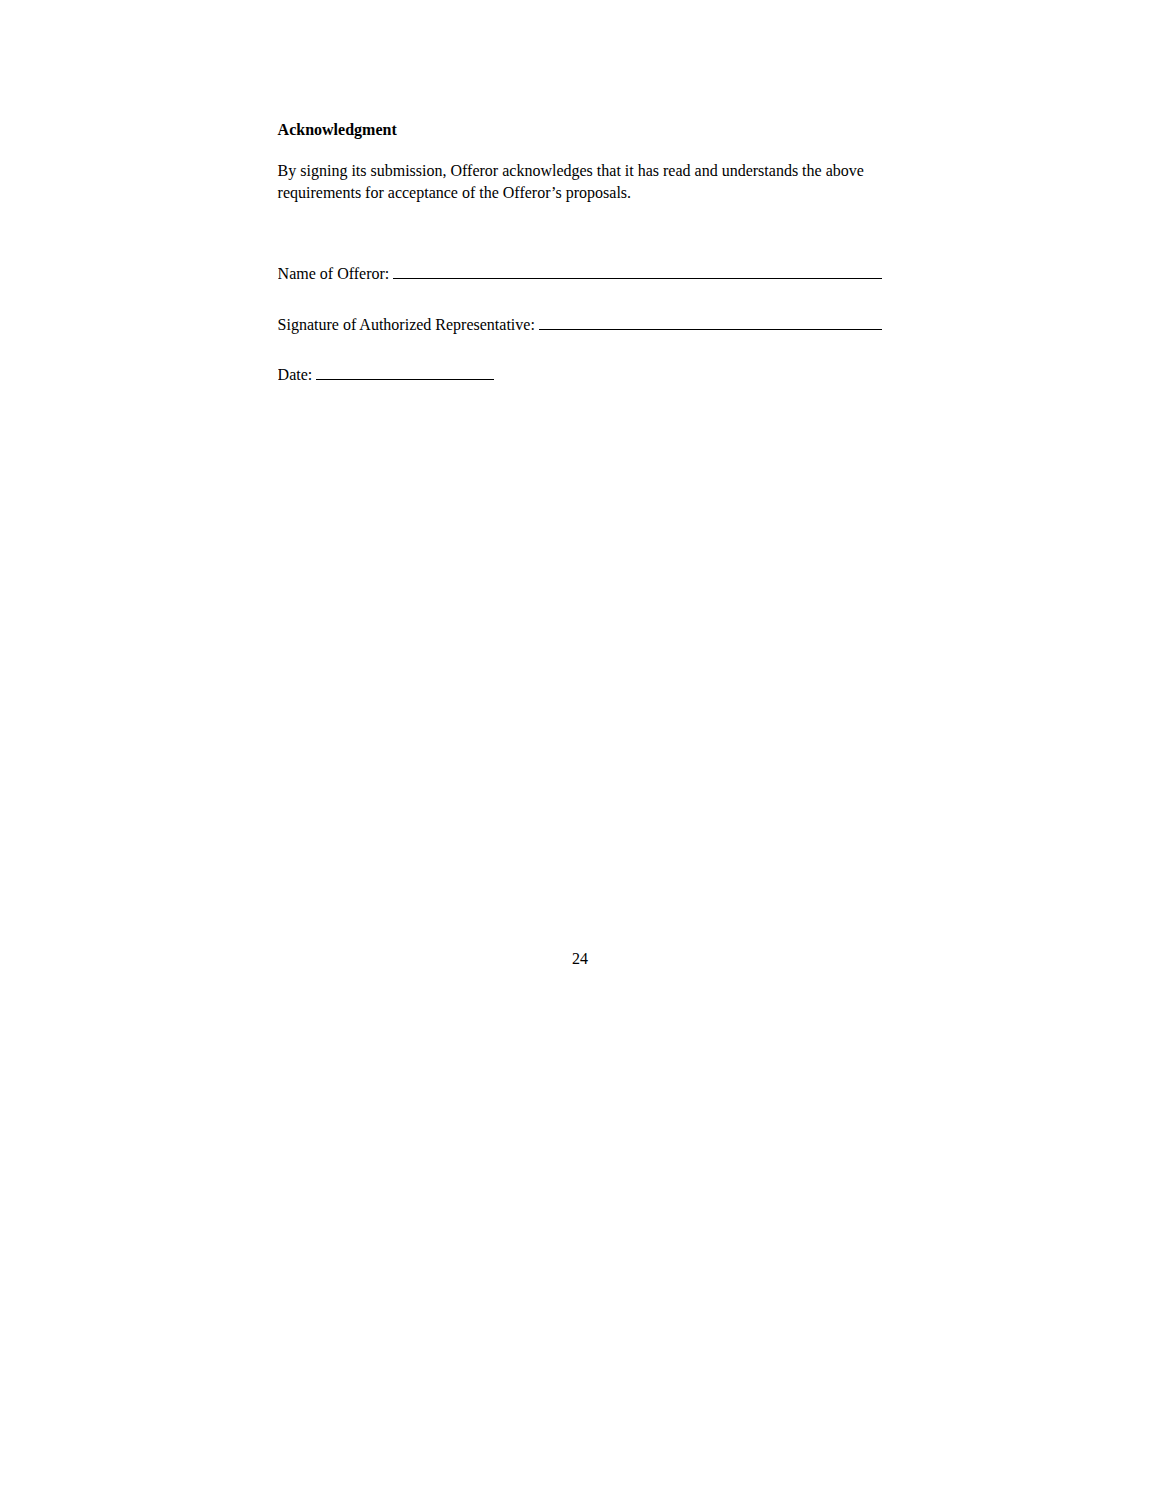Acknowledgment
By signing its submission, Offeror acknowledges that it has read and understands the above requirements for acceptance of the Offeror’s proposals.
Name of Offeror:
Signature of Authorized Representative:
Date:
24